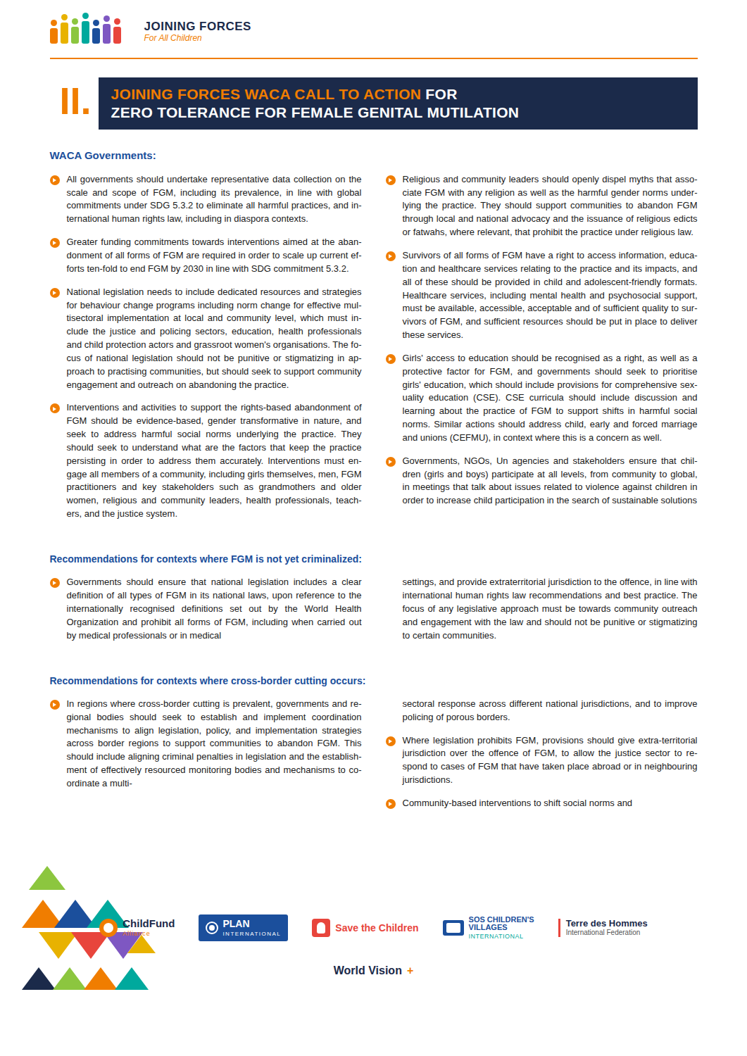JOINING FORCES
For All Children
II.
JOINING FORCES WACA CALL TO ACTION FOR
ZERO TOLERANCE FOR FEMALE GENITAL MUTILATION
WACA Governments:
All governments should undertake representative data collection on the scale and scope of FGM, including its prevalence, in line with global commitments under SDG 5.3.2 to eliminate all harmful practices, and international human rights law, including in diaspora contexts.
Greater funding commitments towards interventions aimed at the abandonment of all forms of FGM are required in order to scale up current efforts ten-fold to end FGM by 2030 in line with SDG commitment 5.3.2.
National legislation needs to include dedicated resources and strategies for behaviour change programs including norm change for effective multisectoral implementation at local and community level, which must include the justice and policing sectors, education, health professionals and child protection actors and grassroot women's organisations. The focus of national legislation should not be punitive or stigmatizing in approach to practising communities, but should seek to support community engagement and outreach on abandoning the practice.
Interventions and activities to support the rights-based abandonment of FGM should be evidence-based, gender transformative in nature, and seek to address harmful social norms underlying the practice. They should seek to understand what are the factors that keep the practice persisting in order to address them accurately. Interventions must engage all members of a community, including girls themselves, men, FGM practitioners and key stakeholders such as grandmothers and older women, religious and community leaders, health professionals, teachers, and the justice system.
Religious and community leaders should openly dispel myths that associate FGM with any religion as well as the harmful gender norms underlying the practice. They should support communities to abandon FGM through local and national advocacy and the issuance of religious edicts or fatwahs, where relevant, that prohibit the practice under religious law.
Survivors of all forms of FGM have a right to access information, education and healthcare services relating to the practice and its impacts, and all of these should be provided in child and adolescent-friendly formats. Healthcare services, including mental health and psychosocial support, must be available, accessible, acceptable and of sufficient quality to survivors of FGM, and sufficient resources should be put in place to deliver these services.
Girls' access to education should be recognised as a right, as well as a protective factor for FGM, and governments should seek to prioritise girls' education, which should include provisions for comprehensive sexuality education (CSE). CSE curricula should include discussion and learning about the practice of FGM to support shifts in harmful social norms. Similar actions should address child, early and forced marriage and unions (CEFMU), in context where this is a concern as well.
Governments, NGOs, Un agencies and stakeholders ensure that children (girls and boys) participate at all levels, from community to global, in meetings that talk about issues related to violence against children in order to increase child participation in the search of sustainable solutions
Recommendations for contexts where FGM is not yet criminalized:
Governments should ensure that national legislation includes a clear definition of all types of FGM in its national laws, upon reference to the internationally recognised definitions set out by the World Health Organization and prohibit all forms of FGM, including when carried out by medical professionals or in medical
settings, and provide extraterritorial jurisdiction to the offence, in line with international human rights law recommendations and best practice. The focus of any legislative approach must be towards community outreach and engagement with the law and should not be punitive or stigmatizing to certain communities.
Recommendations for contexts where cross-border cutting occurs:
In regions where cross-border cutting is prevalent, governments and regional bodies should seek to establish and implement coordination mechanisms to align legislation, policy, and implementation strategies across border regions to support communities to abandon FGM. This should include aligning criminal penalties in legislation and the establishment of effectively resourced monitoring bodies and mechanisms to coordinate a multi-
sectoral response across different national jurisdictions, and to improve policing of porous borders.
Where legislation prohibits FGM, provisions should give extra-territorial jurisdiction over the offence of FGM, to allow the justice sector to respond to cases of FGM that have taken place abroad or in neighbouring jurisdictions.
Community-based interventions to shift social norms and
ChildFund
Alliance
PLAN
INTERNATIONAL
Save the Children
SOS CHILDREN'S
VILLAGES
INTERNATIONAL
Terre des Hommes
International Federation
World Vision+